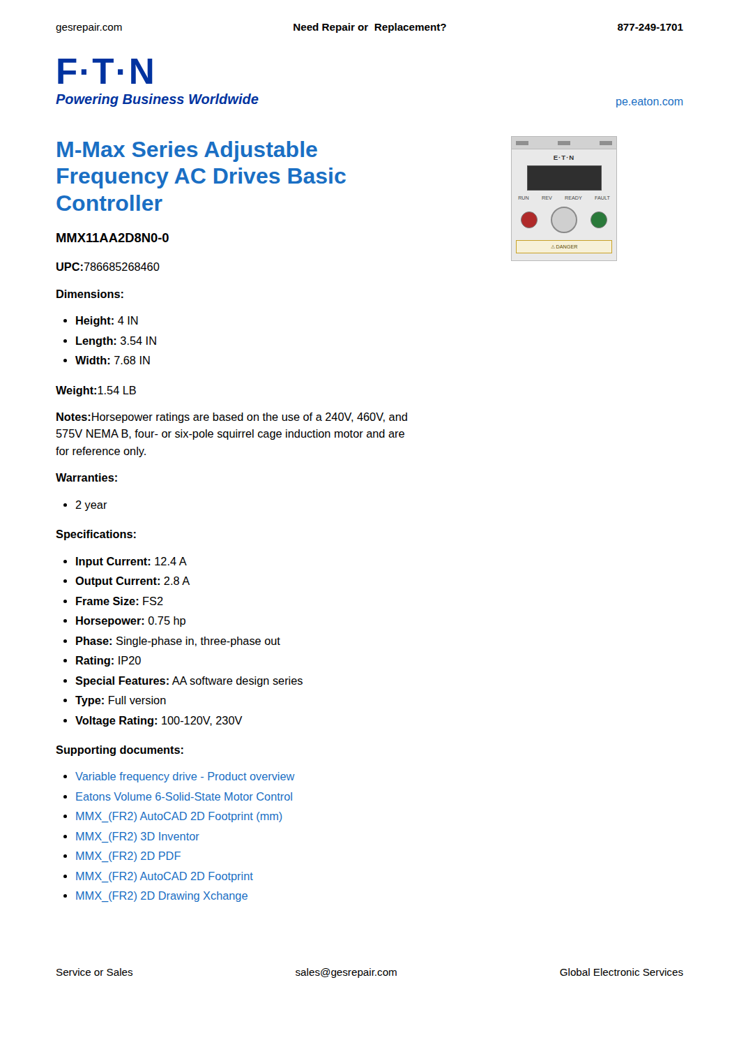gesrepair.com
Need Repair or Replacement?
877-249-1701
F·T·N
Powering Business Worldwide
pe.eaton.com
M-Max Series Adjustable Frequency AC Drives Basic Controller
MMX11AA2D8N0-0
UPC: 786685268460
Dimensions:
Height: 4 IN
Length: 3.54 IN
Width: 7.68 IN
Weight: 1.54 LB
Notes: Horsepower ratings are based on the use of a 240V, 460V, and 575V NEMA B, four- or six-pole squirrel cage induction motor and are for reference only.
Warranties:
2 year
Specifications:
Input Current: 12.4 A
Output Current: 2.8 A
Frame Size: FS2
Horsepower: 0.75 hp
Phase: Single-phase in, three-phase out
Rating: IP20
Special Features: AA software design series
Type: Full version
Voltage Rating: 100-120V, 230V
Supporting documents:
Variable frequency drive - Product overview
Eatons Volume 6-Solid-State Motor Control
MMX_(FR2) AutoCAD 2D Footprint (mm)
MMX_(FR2) 3D Inventor
MMX_(FR2) 2D PDF
MMX_(FR2) AutoCAD 2D Footprint
MMX_(FR2) 2D Drawing Xchange
E·T·N
RUN REV READY FAULT
⚠ DANGER
Service or Sales
sales@gesrepair.com
Global Electronic Services